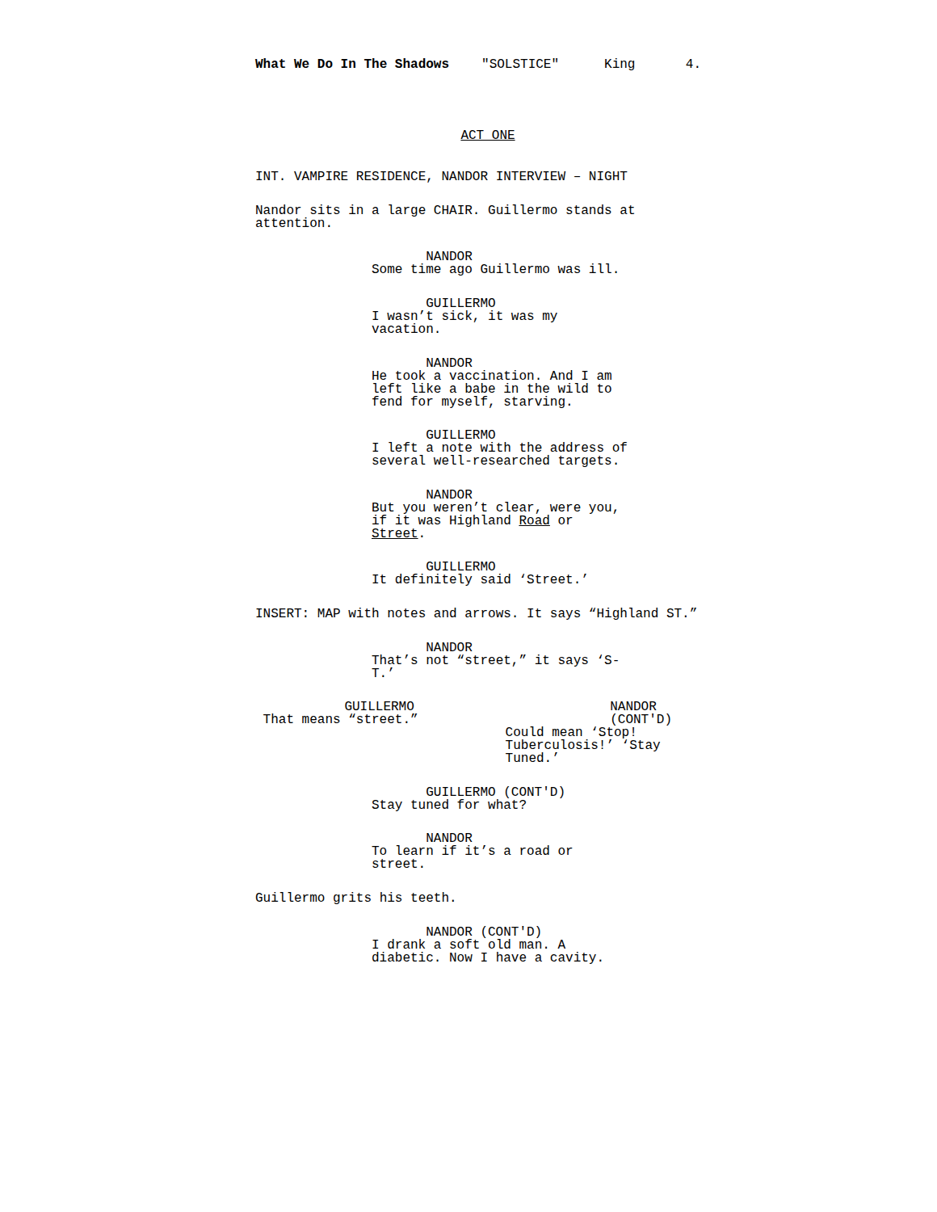What We Do In The Shadows "SOLSTICE" King 4.
ACT ONE
INT. VAMPIRE RESIDENCE, NANDOR INTERVIEW – NIGHT
Nandor sits in a large CHAIR. Guillermo stands at attention.
NANDOR
Some time ago Guillermo was ill.
GUILLERMO
I wasn’t sick, it was my vacation.
NANDOR
He took a vaccination. And I am left like a babe in the wild to fend for myself, starving.
GUILLERMO
I left a note with the address of several well-researched targets.
NANDOR
But you weren’t clear, were you, if it was Highland Road or Street.
GUILLERMO
It definitely said ‘Street.’
INSERT: MAP with notes and arrows. It says “Highland ST.”
NANDOR
That’s not “street,” it says ‘S-T.’
GUILLERMO
That means “street.”
NANDOR (CONT'D)
Could mean ‘Stop! Tuberculosis!’ ‘Stay Tuned.’
GUILLERMO (CONT'D)
Stay tuned for what?
NANDOR
To learn if it’s a road or street.
Guillermo grits his teeth.
NANDOR (CONT'D)
I drank a soft old man. A diabetic. Now I have a cavity.